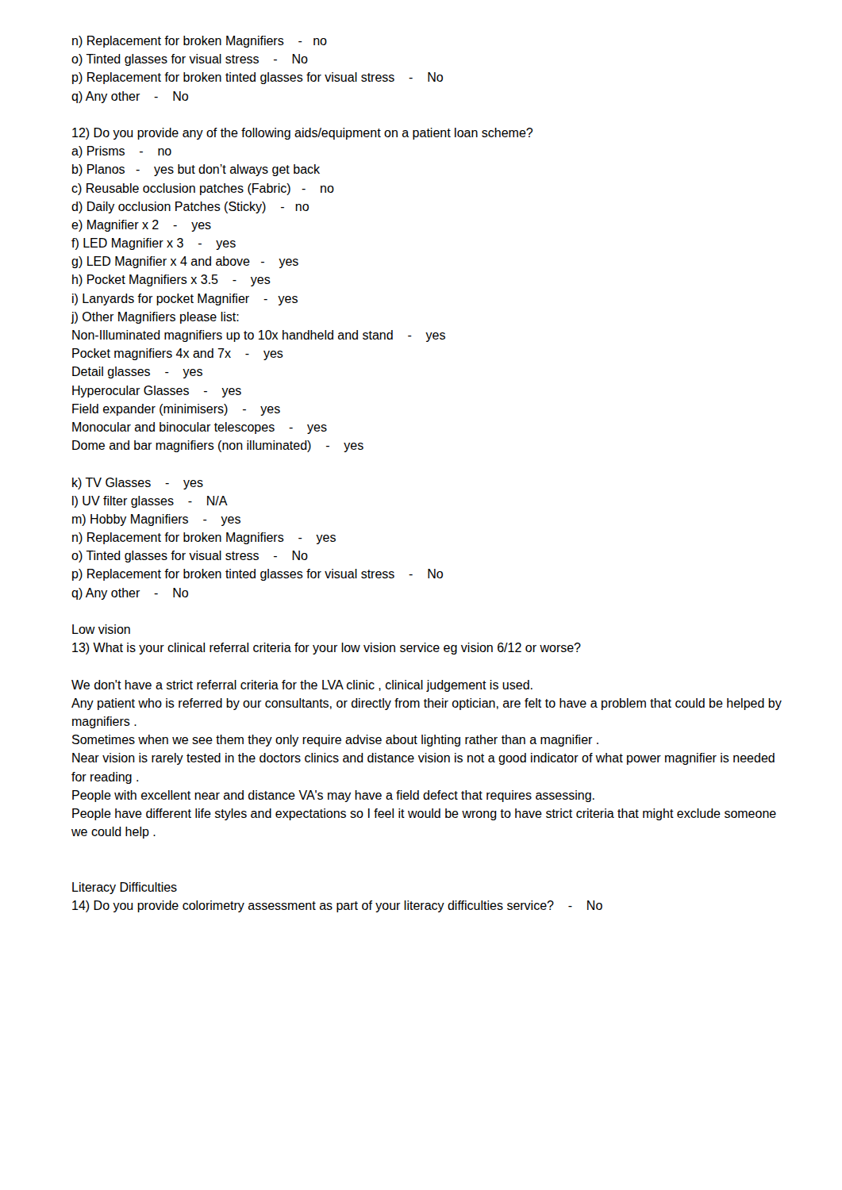n) Replacement for broken Magnifiers - no
o) Tinted glasses for visual stress - No
p) Replacement for broken tinted glasses for visual stress - No
q) Any other - No
12) Do you provide any of the following aids/equipment on a patient loan scheme?
a) Prisms - no
b) Planos - yes but don’t always get back
c) Reusable occlusion patches (Fabric) - no
d) Daily occlusion Patches (Sticky) - no
e) Magnifier x 2 - yes
f) LED Magnifier x 3 - yes
g) LED Magnifier x 4 and above - yes
h) Pocket Magnifiers x 3.5 - yes
i) Lanyards for pocket Magnifier - yes
j) Other Magnifiers please list:
Non-Illuminated magnifiers up to 10x handheld and stand - yes
Pocket magnifiers 4x and 7x - yes
Detail glasses - yes
Hyperocular Glasses - yes
Field expander (minimisers) - yes
Monocular and binocular telescopes - yes
Dome and bar magnifiers (non illuminated) - yes
k) TV Glasses - yes
l) UV filter glasses - N/A
m) Hobby Magnifiers - yes
n) Replacement for broken Magnifiers - yes
o) Tinted glasses for visual stress - No
p) Replacement for broken tinted glasses for visual stress - No
q) Any other - No
Low vision
13) What is your clinical referral criteria for your low vision service eg vision 6/12 or worse?
We don't have a strict referral criteria for the LVA clinic , clinical judgement is used.
Any patient who is referred by our consultants, or directly from their optician, are felt to have a problem that could be helped by magnifiers .
Sometimes when we see them they only require advise about lighting rather than a magnifier .
Near vision is rarely tested in the doctors clinics and distance vision is not a good indicator of what power magnifier is needed for reading .
People with excellent near and distance VA's may have a field defect that requires assessing.
People have different life styles and expectations so I feel it would be wrong to have strict criteria that might exclude someone we could help .
Literacy Difficulties
14) Do you provide colorimetry assessment as part of your literacy difficulties service? - No